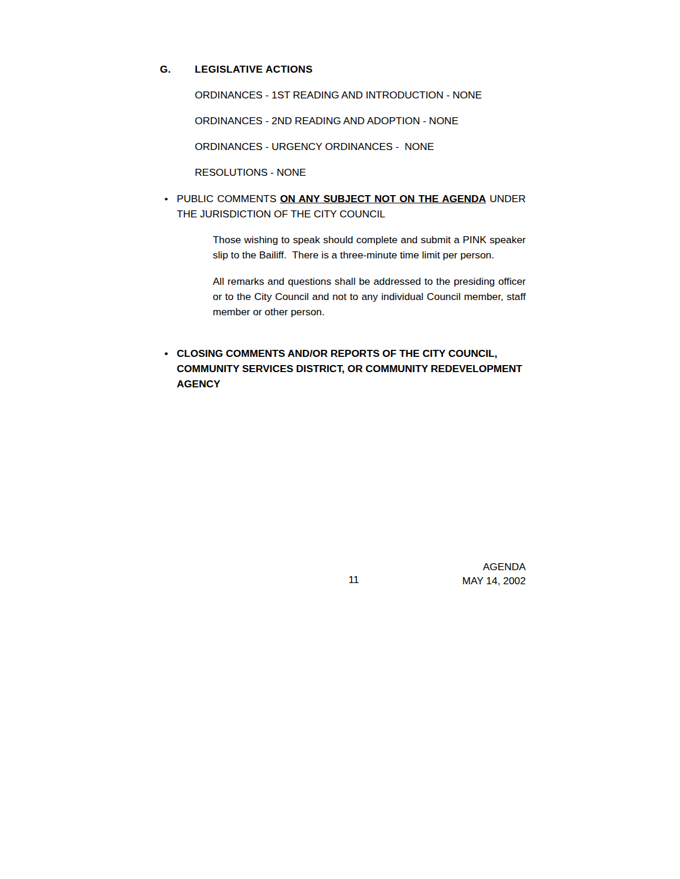G. LEGISLATIVE ACTIONS
ORDINANCES - 1ST READING AND INTRODUCTION - NONE
ORDINANCES - 2ND READING AND ADOPTION - NONE
ORDINANCES - URGENCY ORDINANCES - NONE
RESOLUTIONS - NONE
• PUBLIC COMMENTS ON ANY SUBJECT NOT ON THE AGENDA UNDER THE JURISDICTION OF THE CITY COUNCIL
Those wishing to speak should complete and submit a PINK speaker slip to the Bailiff. There is a three-minute time limit per person.
All remarks and questions shall be addressed to the presiding officer or to the City Council and not to any individual Council member, staff member or other person.
• CLOSING COMMENTS AND/OR REPORTS OF THE CITY COUNCIL, COMMUNITY SERVICES DISTRICT, OR COMMUNITY REDEVELOPMENT AGENCY
11
AGENDA
MAY 14, 2002